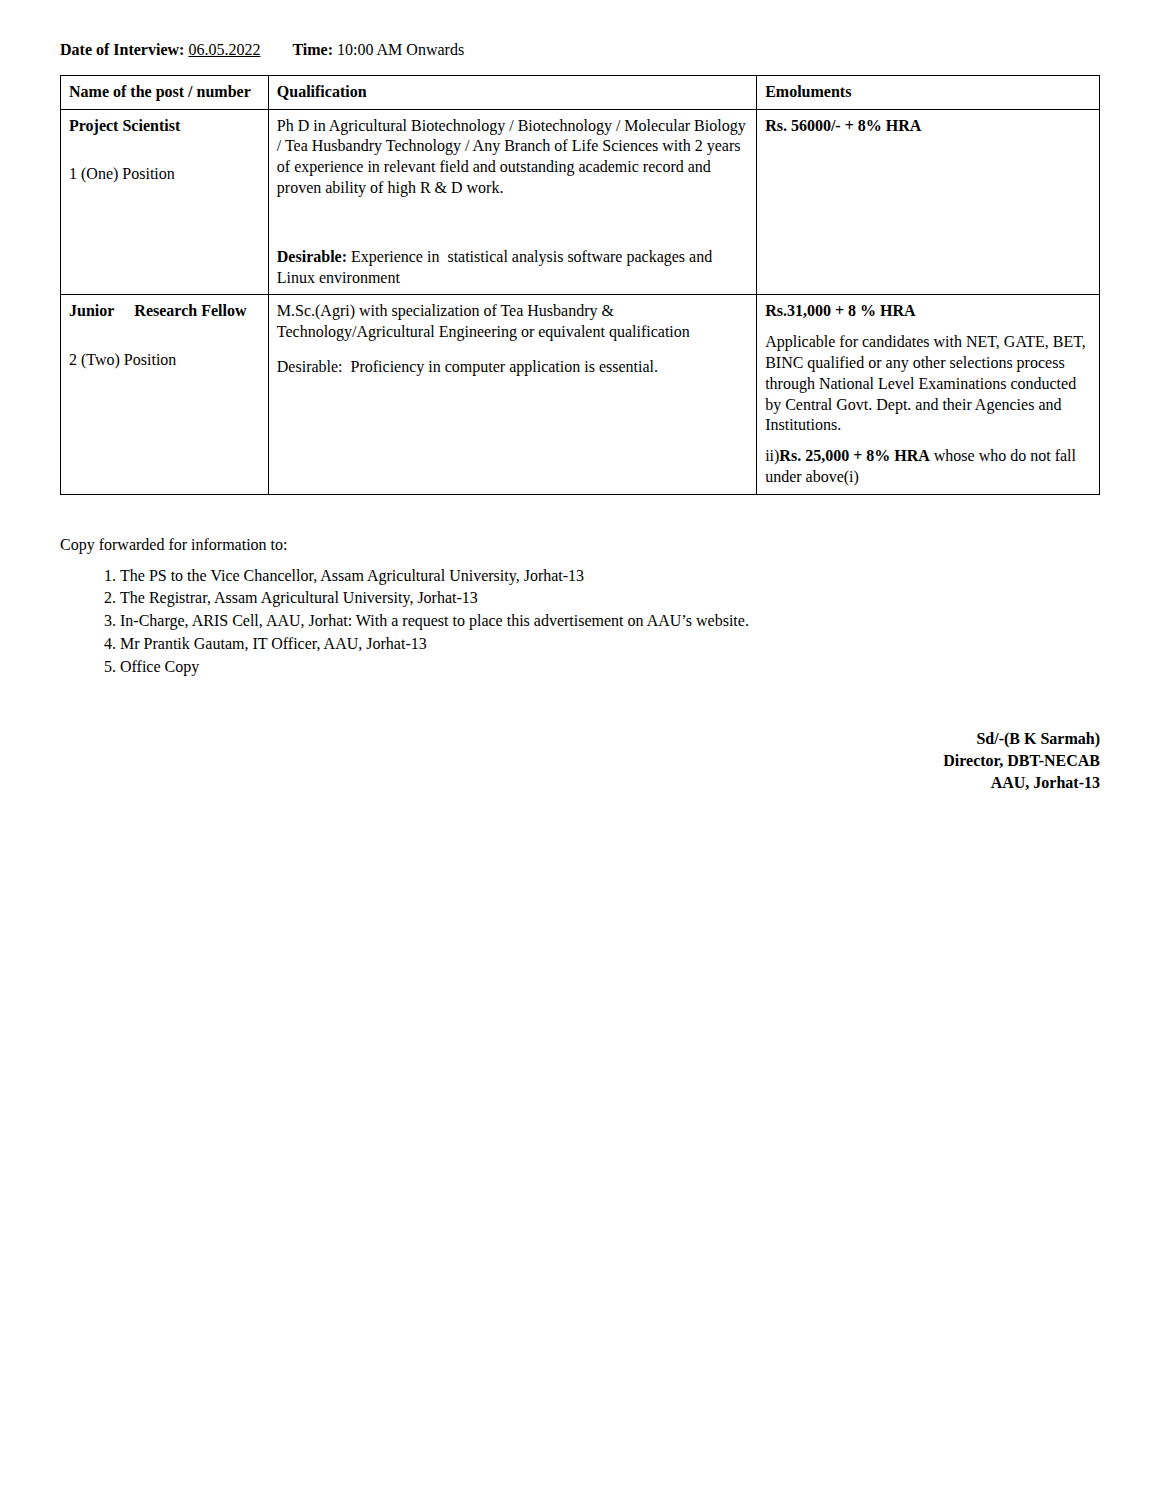Date of Interview: 06.05.2022 Time: 10:00 AM Onwards
| Name of the post / number | Qualification | Emoluments |
| --- | --- | --- |
| Project Scientist 1 (One) Position | Ph D in Agricultural Biotechnology / Biotechnology / Molecular Biology / Tea Husbandry Technology / Any Branch of Life Sciences with 2 years of experience in relevant field and outstanding academic record and proven ability of high R & D work. Desirable: Experience in statistical analysis software packages and Linux environment | Rs. 56000/- + 8% HRA |
| Junior Research Fellow 2 (Two) Position | M.Sc.(Agri) with specialization of Tea Husbandry & Technology/Agricultural Engineering or equivalent qualification Desirable: Proficiency in computer application is essential. | Rs.31,000 + 8 % HRA Applicable for candidates with NET, GATE, BET, BINC qualified or any other selections process through National Level Examinations conducted by Central Govt. Dept. and their Agencies and Institutions. ii) Rs. 25,000 + 8% HRA whose who do not fall under above(i) |
Copy forwarded for information to:
The PS to the Vice Chancellor, Assam Agricultural University, Jorhat-13
The Registrar, Assam Agricultural University, Jorhat-13
In-Charge, ARIS Cell, AAU, Jorhat: With a request to place this advertisement on AAU’s website.
Mr Prantik Gautam, IT Officer, AAU, Jorhat-13
Office Copy
Sd/-(B K Sarmah)
Director, DBT-NECAB
AAU, Jorhat-13